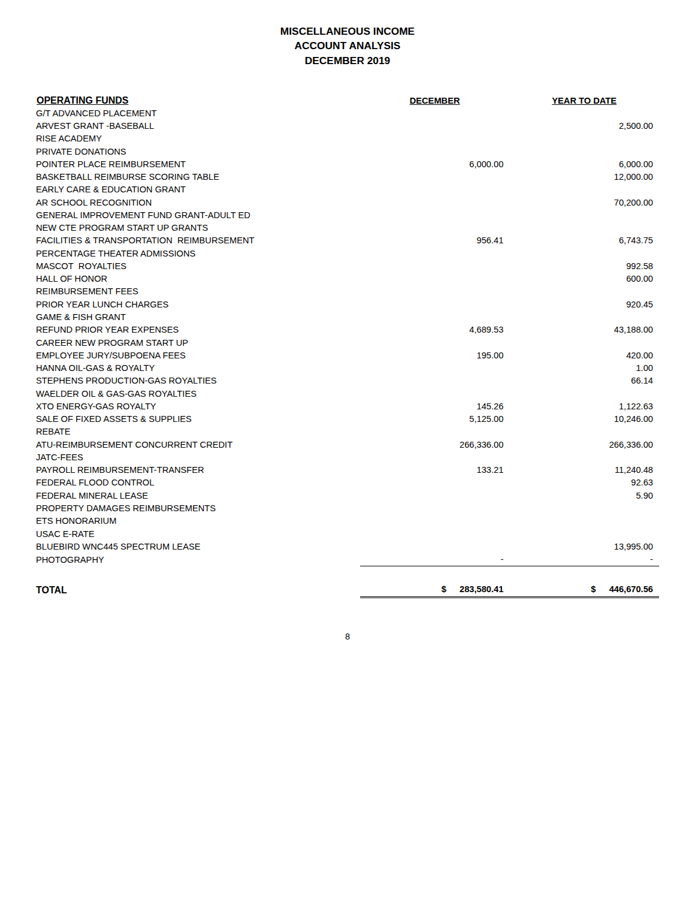MISCELLANEOUS INCOME
ACCOUNT ANALYSIS
DECEMBER 2019
| OPERATING FUNDS | DECEMBER | YEAR TO DATE |
| --- | --- | --- |
| G/T ADVANCED PLACEMENT | | |
| ARVEST GRANT -BASEBALL | | 2,500.00 |
| RISE ACADEMY | | |
| PRIVATE DONATIONS | | |
| POINTER PLACE REIMBURSEMENT | 6,000.00 | 6,000.00 |
| BASKETBALL REIMBURSE SCORING TABLE | | 12,000.00 |
| EARLY CARE & EDUCATION GRANT | | |
| AR SCHOOL RECOGNITION | | 70,200.00 |
| GENERAL IMPROVEMENT FUND GRANT-ADULT ED | | |
| NEW CTE PROGRAM START UP GRANTS | | |
| FACILITIES & TRANSPORTATION REIMBURSEMENT | 956.41 | 6,743.75 |
| PERCENTAGE THEATER ADMISSIONS | | |
| MASCOT ROYALTIES | | 992.58 |
| HALL OF HONOR | | 600.00 |
| REIMBURSEMENT FEES | | |
| PRIOR YEAR LUNCH CHARGES | | 920.45 |
| GAME & FISH GRANT | | |
| REFUND PRIOR YEAR EXPENSES | 4,689.53 | 43,188.00 |
| CAREER NEW PROGRAM START UP | | |
| EMPLOYEE JURY/SUBPOENA FEES | 195.00 | 420.00 |
| HANNA OIL-GAS & ROYALTY | | 1.00 |
| STEPHENS PRODUCTION-GAS ROYALTIES | | 66.14 |
| WAELDER OIL & GAS-GAS ROYALTIES | | |
| XTO ENERGY-GAS ROYALTY | 145.26 | 1,122.63 |
| SALE OF FIXED ASSETS & SUPPLIES | 5,125.00 | 10,246.00 |
| REBATE | | |
| ATU-REIMBURSEMENT CONCURRENT CREDIT | 266,336.00 | 266,336.00 |
| JATC-FEES | | |
| PAYROLL REIMBURSEMENT-TRANSFER | 133.21 | 11,240.48 |
| FEDERAL FLOOD CONTROL | | 92.63 |
| FEDERAL MINERAL LEASE | | 5.90 |
| PROPERTY DAMAGES REIMBURSEMENTS | | |
| ETS HONORARIUM | | |
| USAC E-RATE | | |
| BLUEBIRD WNC445 SPECTRUM LEASE | | 13,995.00 |
| PHOTOGRAPHY | - | - |
| TOTAL | $ 283,580.41 | $ 446,670.56 |
8